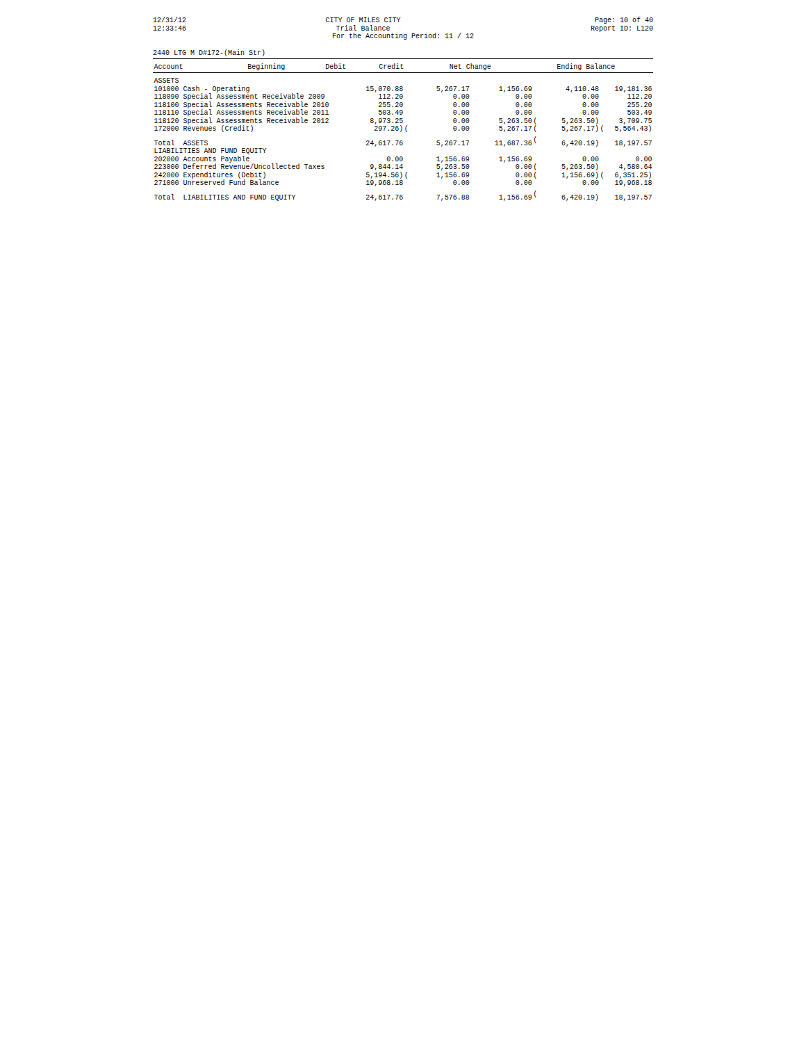| 12/31/12 | CITY OF MILES CITY | Page: 10 of 40 |
| 12:33:46 | Trial Balance | Report ID: L120 |
| For the Accounting Period: 11 / 12 |
2440 LTG M D#172-(Main Str)
| Account | Beginning | Debit | Credit | Net Change | Ending Balance |
| --- | --- | --- | --- | --- | --- |
| ASSETS | | | | | | | | | | |
| 101000 Cash - Operating | 15,070.88 | | 5,267.17 | | 1,156.69 | | 4,110.48 | | 19,181.36 | |
| 118090 Special Assessment Receivable 2009 | 112.20 | | 0.00 | | 0.00 | | 0.00 | | 112.20 | |
| 118100 Special Assessments Receivable 2010 | 255.20 | | 0.00 | | 0.00 | | 0.00 | | 255.20 | |
| 118110 Special Assessments Receivable 2011 | 503.49 | | 0.00 | | 0.00 | | 0.00 | | 503.49 | |
| 118120 Special Assessments Receivable 2012 | 8,973.25 | | 0.00 | | 5,263.50 | ( | 5,263.50) | | 3,709.75 | |
| 172000 Revenues (Credit) | 297.26) | ( | 0.00 | | 5,267.17 | ( | 5,267.17) | ( | 5,564.43) | |
| Total ASSETS | 24,617.76 | | 5,267.17 | | 11,687.36 | ( | 6,420.19) | | 18,197.57 | |
| LIABILITIES AND FUND EQUITY | | | | | | | | | | |
| 202000 Accounts Payable | 0.00 | | 1,156.69 | | 1,156.69 | | 0.00 | | 0.00 | |
| 223000 Deferred Revenue/Uncollected Taxes | 9,844.14 | | 5,263.50 | | 0.00 | ( | 5,263.50) | | 4,580.64 | |
| 242000 Expenditures (Debit) | 5,194.56) | ( | 1,156.69 | | 0.00 | ( | 1,156.69) | ( | 6,351.25) | |
| 271000 Unreserved Fund Balance | 19,968.18 | | 0.00 | | 0.00 | | 0.00 | | 19,968.18 | |
| Total LIABILITIES AND FUND EQUITY | 24,617.76 | | 7,576.88 | | 1,156.69 | ( | 6,420.19) | | 18,197.57 | |